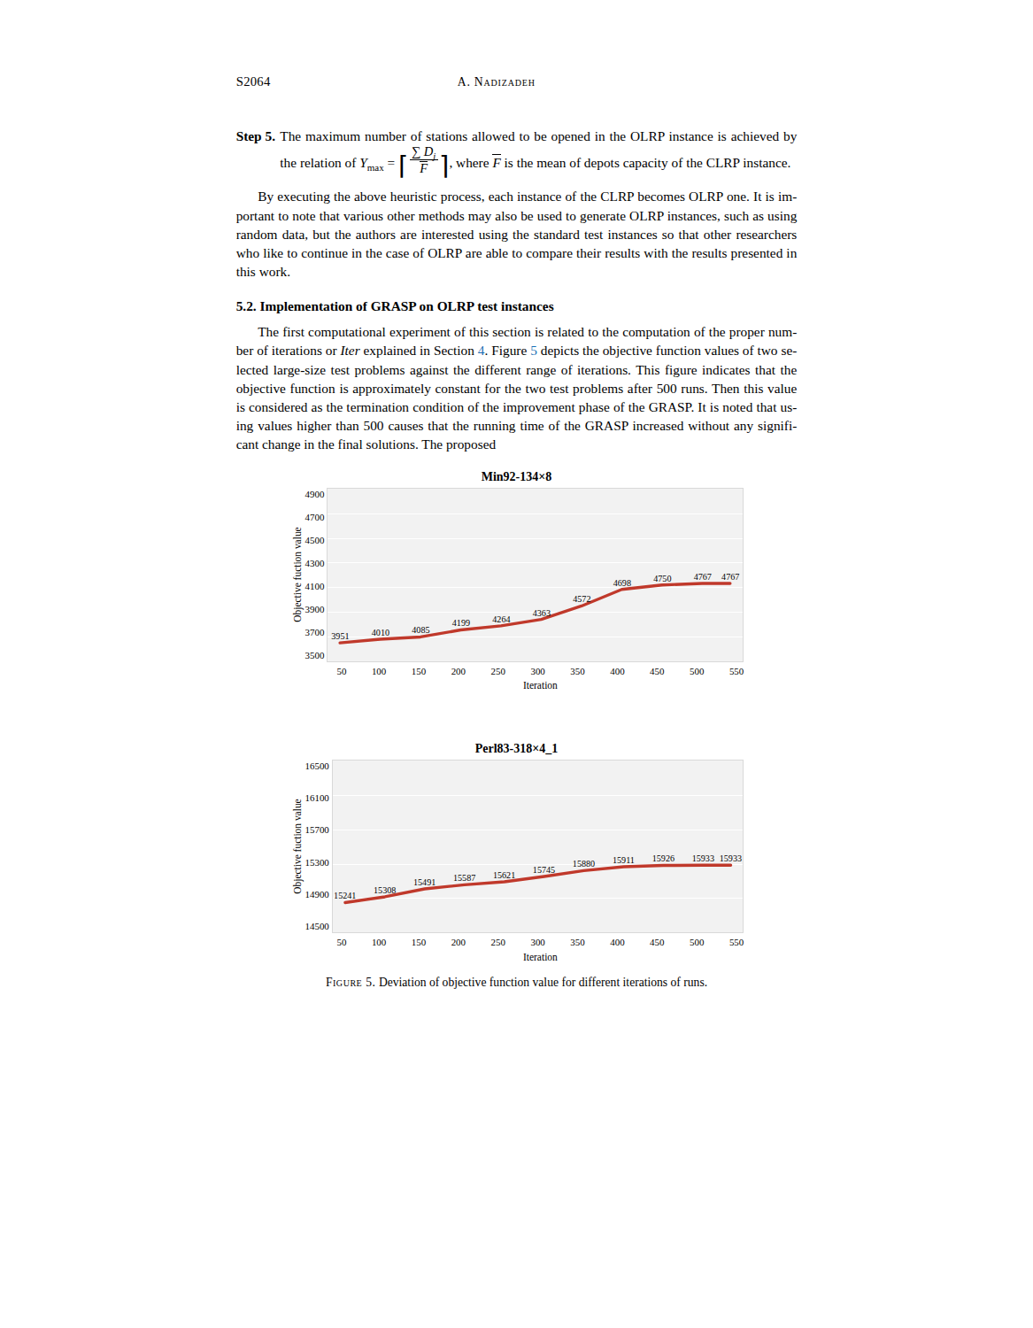S2064
A. Nadizadeh
Step 5.
The maximum number of stations allowed to be opened in the OLRP instance is achieved by the relation of Ymax = ⌈∑ Dj F⌉, where F is the mean of depots capacity of the CLRP instance.
By executing the above heuristic process, each instance of the CLRP becomes OLRP one. It is important to note that various other methods may also be used to generate OLRP instances, such as using random data, but the authors are interested using the standard test instances so that other researchers who like to continue in the case of OLRP are able to compare their results with the results presented in this work.
5.2. Implementation of GRASP on OLRP test instances
The first computational experiment of this section is related to the computation of the proper number of iterations or Iter explained in Section 4. Figure 5 depicts the objective function values of two selected large-size test problems against the different range of iterations. This figure indicates that the objective function is approximately constant for the two test problems after 500 runs. Then this value is considered as the termination condition of the improvement phase of the GRASP. It is noted that using values higher than 500 causes that the running time of the GRASP increased without any significant change in the final solutions. The proposed
Min92-134×8
Objective fuction value
4900
4700
4500
4300
4100
3900
3700
3500
3951
4010
4085
4199
4264
4363
4572
4698
4750
4767
4767
50100150200250300350400450500550
Iteration
Perl83-318×4_1
Objective fuction value
16500
16100
15700
15300
14900
14500
15241
15308
15491
15587
15621
15745
15880
15911
15926
15933
15933
50100150200250300350400450500550
Iteration
Figure 5. Deviation of objective function value for different iterations of runs.